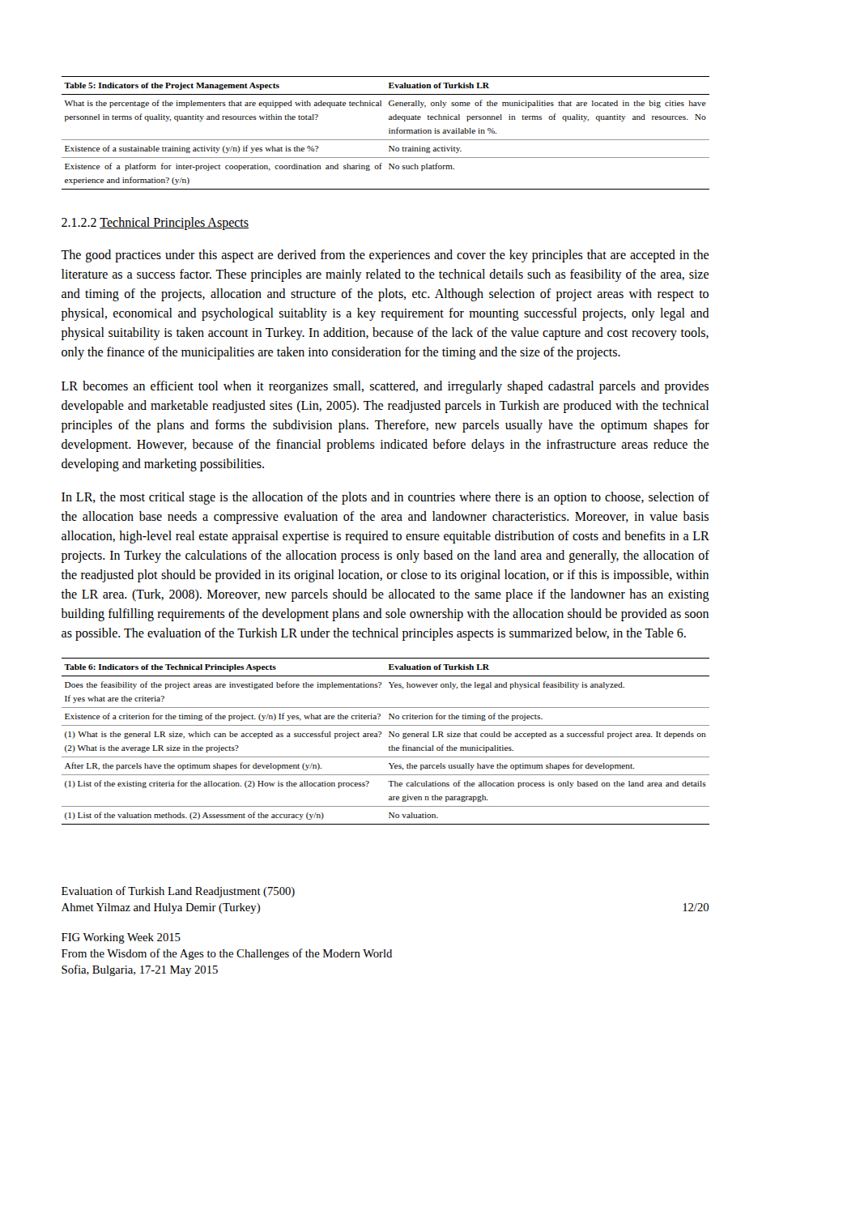Table 5: Indicators of the Project Management Aspects
| Table 5: Indicators of the Project Management Aspects | Evaluation of Turkish LR |
| --- | --- |
| What is the percentage of the implementers that are equipped with adequate technical personnel in terms of quality, quantity and resources within the total? | Generally, only some of the municipalities that are located in the big cities have adequate technical personnel in terms of quality, quantity and resources. No information is available in %. |
| Existence of a sustainable training activity (y/n) if yes what is the %? | No training activity. |
| Existence of a platform for inter-project cooperation, coordination and sharing of experience and information? (y/n) | No such platform. |
2.1.2.2 Technical Principles Aspects
The good practices under this aspect are derived from the experiences and cover the key principles that are accepted in the literature as a success factor. These principles are mainly related to the technical details such as feasibility of the area, size and timing of the projects, allocation and structure of the plots, etc. Although selection of project areas with respect to physical, economical and psychological suitablity is a key requirement for mounting successful projects, only legal and physical suitability is taken account in Turkey. In addition, because of the lack of the value capture and cost recovery tools, only the finance of the municipalities are taken into consideration for the timing and the size of the projects.
LR becomes an efficient tool when it reorganizes small, scattered, and irregularly shaped cadastral parcels and provides developable and marketable readjusted sites (Lin, 2005). The readjusted parcels in Turkish are produced with the technical principles of the plans and forms the subdivision plans. Therefore, new parcels usually have the optimum shapes for development. However, because of the financial problems indicated before delays in the infrastructure areas reduce the developing and marketing possibilities.
In LR, the most critical stage is the allocation of the plots and in countries where there is an option to choose, selection of the allocation base needs a compressive evaluation of the area and landowner characteristics. Moreover, in value basis allocation, high-level real estate appraisal expertise is required to ensure equitable distribution of costs and benefits in a LR projects. In Turkey the calculations of the allocation process is only based on the land area and generally, the allocation of the readjusted plot should be provided in its original location, or close to its original location, or if this is impossible, within the LR area. (Turk, 2008). Moreover, new parcels should be allocated to the same place if the landowner has an existing building fulfilling requirements of the development plans and sole ownership with the allocation should be provided as soon as possible. The evaluation of the Turkish LR under the technical principles aspects is summarized below, in the Table 6.
Table 6: Indicators of the Technical Principles Aspects
| Table 6: Indicators of the Technical Principles Aspects | Evaluation of Turkish LR |
| --- | --- |
| Does the feasibility of the project areas are investigated before the implementations? If yes what are the criteria? | Yes, however only, the legal and physical feasibility is analyzed. |
| Existence of a criterion for the timing of the project. (y/n) If yes, what are the criteria? | No criterion for the timing of the projects. |
| (1) What is the general LR size, which can be accepted as a successful project area? (2) What is the average LR size in the projects? | No general LR size that could be accepted as a successful project area. It depends on the financial of the municipalities. |
| After LR, the parcels have the optimum shapes for development (y/n). | Yes, the parcels usually have the optimum shapes for development. |
| (1) List of the existing criteria for the allocation. (2) How is the allocation process? | The calculations of the allocation process is only based on the land area and details are given n the paragrapgh. |
| (1) List of the valuation methods. (2) Assessment of the accuracy (y/n) | No valuation. |
Evaluation of Turkish Land Readjustment (7500)
Ahmet Yilmaz and Hulya Demir (Turkey) 12/20
FIG Working Week 2015
From the Wisdom of the Ages to the Challenges of the Modern World
Sofia, Bulgaria, 17-21 May 2015